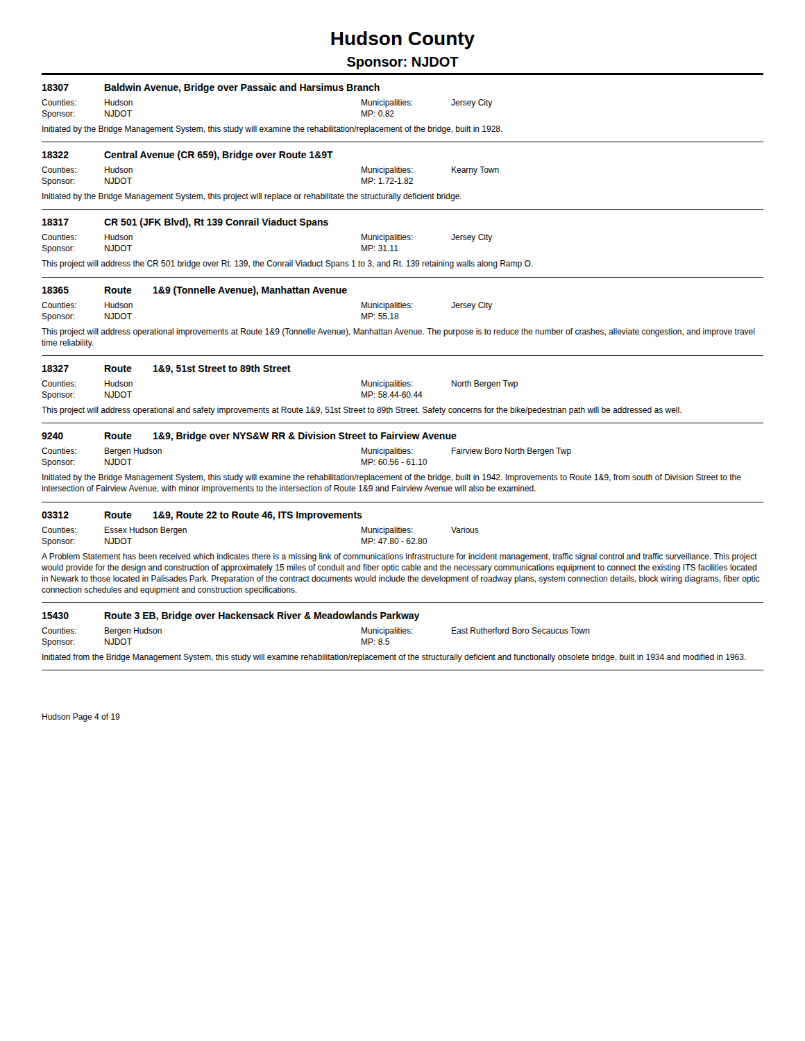Hudson County
Sponsor: NJDOT
18307 Baldwin Avenue, Bridge over Passaic and Harsimus Branch
| Counties: | Hudson | Municipalities: | Jersey City |
| Sponsor: | NJDOT | MP: 0.82 | |
Initiated by the Bridge Management System, this study will examine the rehabilitation/replacement of the bridge, built in 1928.
18322 Central Avenue (CR 659), Bridge over Route 1&9T
| Counties: | Hudson | Municipalities: | Kearny Town |
| Sponsor: | NJDOT | MP: 1.72-1.82 | |
Initiated by the Bridge Management System, this project will replace or rehabilitate the structurally deficient bridge.
18317 CR 501 (JFK Blvd), Rt 139 Conrail Viaduct Spans
| Counties: | Hudson | Municipalities: | Jersey City |
| Sponsor: | NJDOT | MP: 31.11 | |
This project will address the CR 501 bridge over Rt. 139, the Conrail Viaduct Spans 1 to 3, and Rt. 139 retaining walls along Ramp O.
18365 Route1&9 (Tonnelle Avenue), Manhattan Avenue
| Counties: | Hudson | Municipalities: | Jersey City |
| Sponsor: | NJDOT | MP: 55.18 | |
This project will address operational improvements at Route 1&9 (Tonnelle Avenue), Manhattan Avenue. The purpose is to reduce the number of crashes, alleviate congestion, and improve travel time reliability.
18327 Route1&9, 51st Street to 89th Street
| Counties: | Hudson | Municipalities: | North Bergen Twp |
| Sponsor: | NJDOT | MP: 58.44-60.44 | |
This project will address operational and safety improvements at Route 1&9, 51st Street to 89th Street. Safety concerns for the bike/pedestrian path will be addressed as well.
9240 Route1&9, Bridge over NYS&W RR & Division Street to Fairview Avenue
| Counties: | Bergen Hudson | Municipalities: | Fairview Boro North Bergen Twp |
| Sponsor: | NJDOT | MP: 60.56 - 61.10 | |
Initiated by the Bridge Management System, this study will examine the rehabilitation/replacement of the bridge, built in 1942. Improvements to Route 1&9, from south of Division Street to the intersection of Fairview Avenue, with minor improvements to the intersection of Route 1&9 and Fairview Avenue will also be examined.
03312 Route1&9, Route 22 to Route 46, ITS Improvements
| Counties: | Essex Hudson Bergen | Municipalities: | Various |
| Sponsor: | NJDOT | MP: 47.80 - 62.80 | |
A Problem Statement has been received which indicates there is a missing link of communications infrastructure for incident management, traffic signal control and traffic surveillance. This project would provide for the design and construction of approximately 15 miles of conduit and fiber optic cable and the necessary communications equipment to connect the existing ITS facilities located in Newark to those located in Palisades Park. Preparation of the contract documents would include the development of roadway plans, system connection details, block wiring diagrams, fiber optic connection schedules and equipment and construction specifications.
15430 Route 3 EB, Bridge over Hackensack River & Meadowlands Parkway
| Counties: | Bergen Hudson | Municipalities: | East Rutherford Boro Secaucus Town |
| Sponsor: | NJDOT | MP: 8.5 | |
Initiated from the Bridge Management System, this study will examine rehabilitation/replacement of the structurally deficient and functionally obsolete bridge, built in 1934 and modified in 1963.
Hudson Page 4 of 19